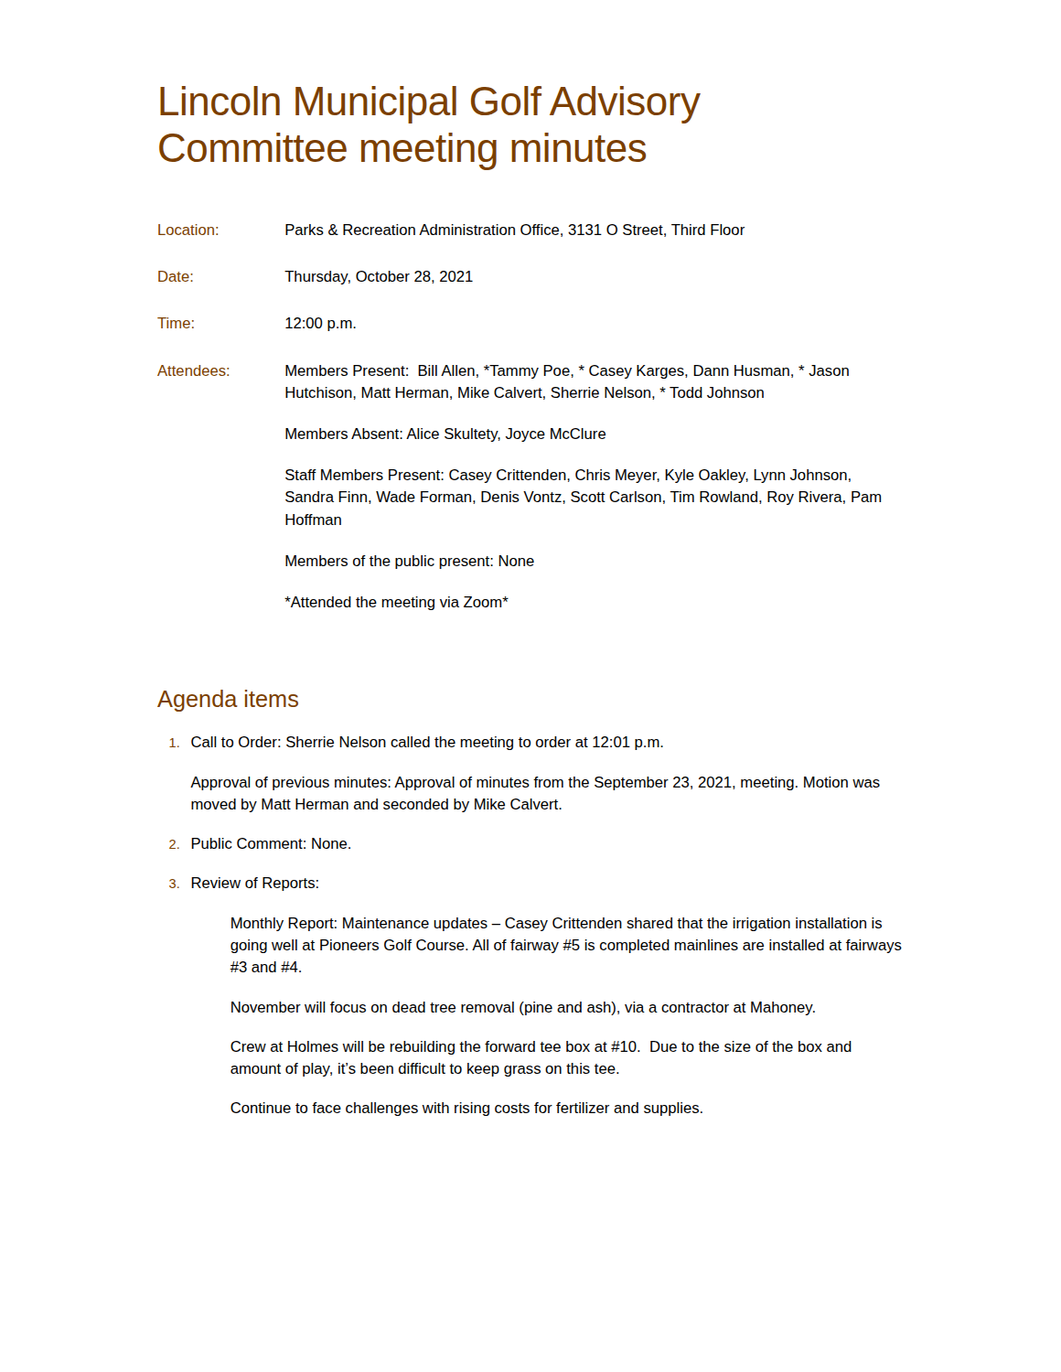Lincoln Municipal Golf Advisory
Committee meeting minutes
| Location: | Parks & Recreation Administration Office, 3131 O Street, Third Floor |
| Date: | Thursday, October 28, 2021 |
| Time: | 12:00 p.m. |
| Attendees: | Members Present: Bill Allen, *Tammy Poe, * Casey Karges, Dann Husman, * Jason Hutchison, Matt Herman, Mike Calvert, Sherrie Nelson, * Todd Johnson Members Absent: Alice Skultety, Joyce McClure Staff Members Present: Casey Crittenden, Chris Meyer, Kyle Oakley, Lynn Johnson, Sandra Finn, Wade Forman, Denis Vontz, Scott Carlson, Tim Rowland, Roy Rivera, Pam Hoffman Members of the public present: None *Attended the meeting via Zoom* |
Agenda items
Call to Order: Sherrie Nelson called the meeting to order at 12:01 p.m.
Approval of previous minutes: Approval of minutes from the September 23, 2021, meeting. Motion was moved by Matt Herman and seconded by Mike Calvert.
Public Comment: None.
Review of Reports:
Monthly Report: Maintenance updates – Casey Crittenden shared that the irrigation installation is going well at Pioneers Golf Course. All of fairway #5 is completed mainlines are installed at fairways #3 and #4.
November will focus on dead tree removal (pine and ash), via a contractor at Mahoney.
Crew at Holmes will be rebuilding the forward tee box at #10. Due to the size of the box and amount of play, it’s been difficult to keep grass on this tee.
Continue to face challenges with rising costs for fertilizer and supplies.